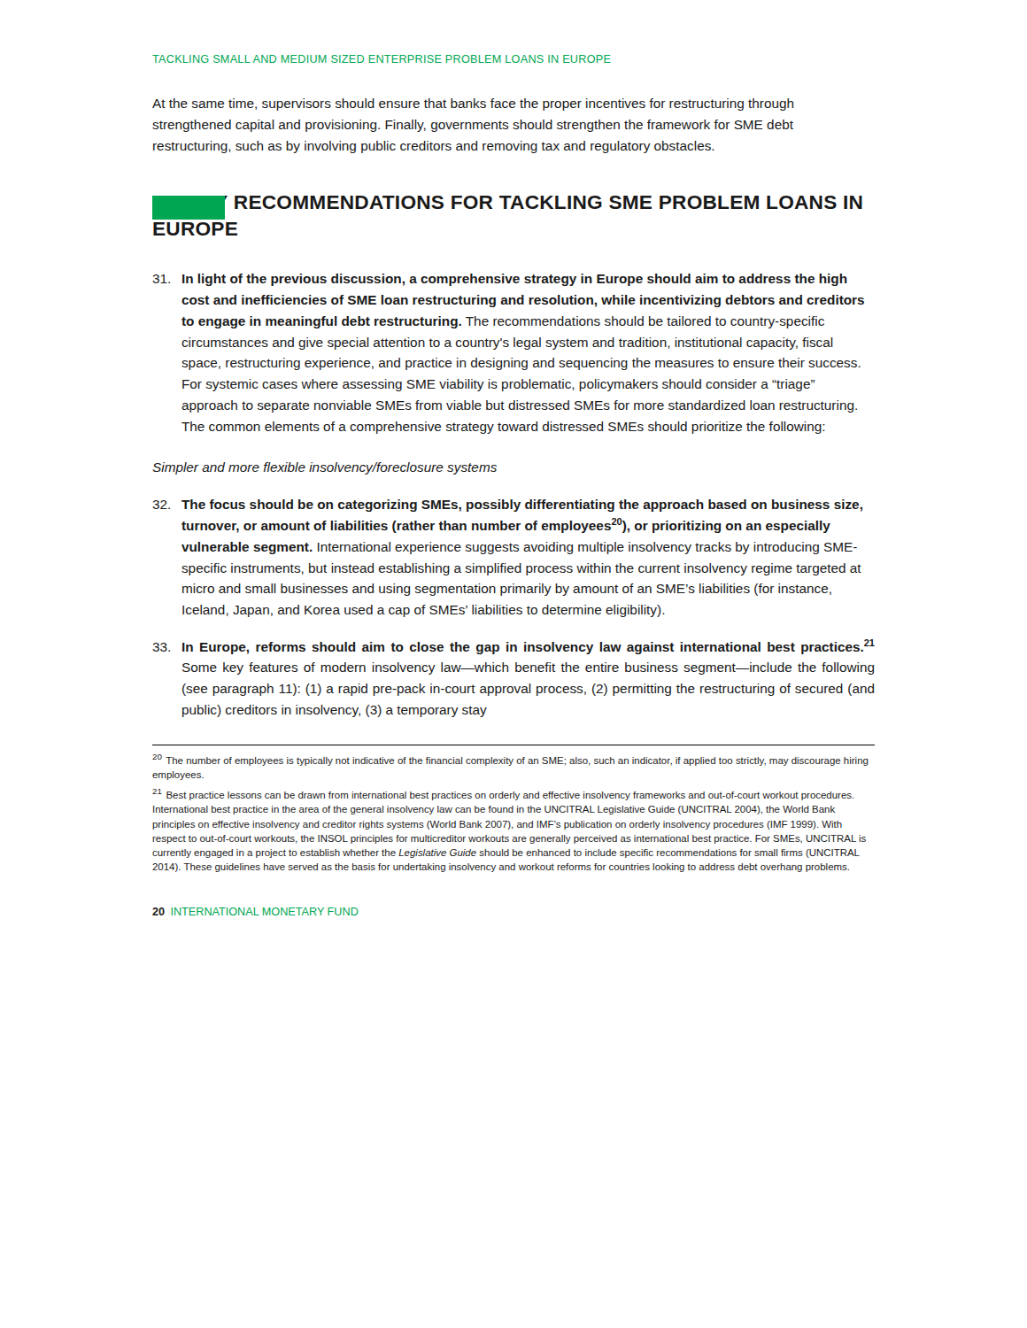TACKLING SMALL AND MEDIUM SIZED ENTERPRISE PROBLEM LOANS IN EUROPE
At the same time, supervisors should ensure that banks face the proper incentives for restructuring through strengthened capital and provisioning. Finally, governments should strengthen the framework for SME debt restructuring, such as by involving public creditors and removing tax and regulatory obstacles.
POLICY RECOMMENDATIONS FOR TACKLING SME PROBLEM LOANS IN EUROPE
31.
In light of the previous discussion, a comprehensive strategy in Europe should aim to address the high cost and inefficiencies of SME loan restructuring and resolution, while incentivizing debtors and creditors to engage in meaningful debt restructuring. The recommendations should be tailored to country-specific circumstances and give special attention to a country's legal system and tradition, institutional capacity, fiscal space, restructuring experience, and practice in designing and sequencing the measures to ensure their success. For systemic cases where assessing SME viability is problematic, policymakers should consider a “triage” approach to separate nonviable SMEs from viable but distressed SMEs for more standardized loan restructuring. The common elements of a comprehensive strategy toward distressed SMEs should prioritize the following:
Simpler and more flexible insolvency/foreclosure systems
32.
The focus should be on categorizing SMEs, possibly differentiating the approach based on business size, turnover, or amount of liabilities (rather than number of employees20), or prioritizing on an especially vulnerable segment. International experience suggests avoiding multiple insolvency tracks by introducing SME-specific instruments, but instead establishing a simplified process within the current insolvency regime targeted at micro and small businesses and using segmentation primarily by amount of an SME’s liabilities (for instance, Iceland, Japan, and Korea used a cap of SMEs’ liabilities to determine eligibility).
33.
In Europe, reforms should aim to close the gap in insolvency law against international best practices.21 Some key features of modern insolvency law—which benefit the entire business segment—include the following (see paragraph 11): (1) a rapid pre-pack in-court approval process, (2) permitting the restructuring of secured (and public) creditors in insolvency, (3) a temporary stay
20 The number of employees is typically not indicative of the financial complexity of an SME; also, such an indicator, if applied too strictly, may discourage hiring employees.
21 Best practice lessons can be drawn from international best practices on orderly and effective insolvency frameworks and out-of-court workout procedures. International best practice in the area of the general insolvency law can be found in the UNCITRAL Legislative Guide (UNCITRAL 2004), the World Bank principles on effective insolvency and creditor rights systems (World Bank 2007), and IMF’s publication on orderly insolvency procedures (IMF 1999). With respect to out-of-court workouts, the INSOL principles for multicreditor workouts are generally perceived as international best practice. For SMEs, UNCITRAL is currently engaged in a project to establish whether the Legislative Guide should be enhanced to include specific recommendations for small firms (UNCITRAL 2014). These guidelines have served as the basis for undertaking insolvency and workout reforms for countries looking to address debt overhang problems.
20 INTERNATIONAL MONETARY FUND